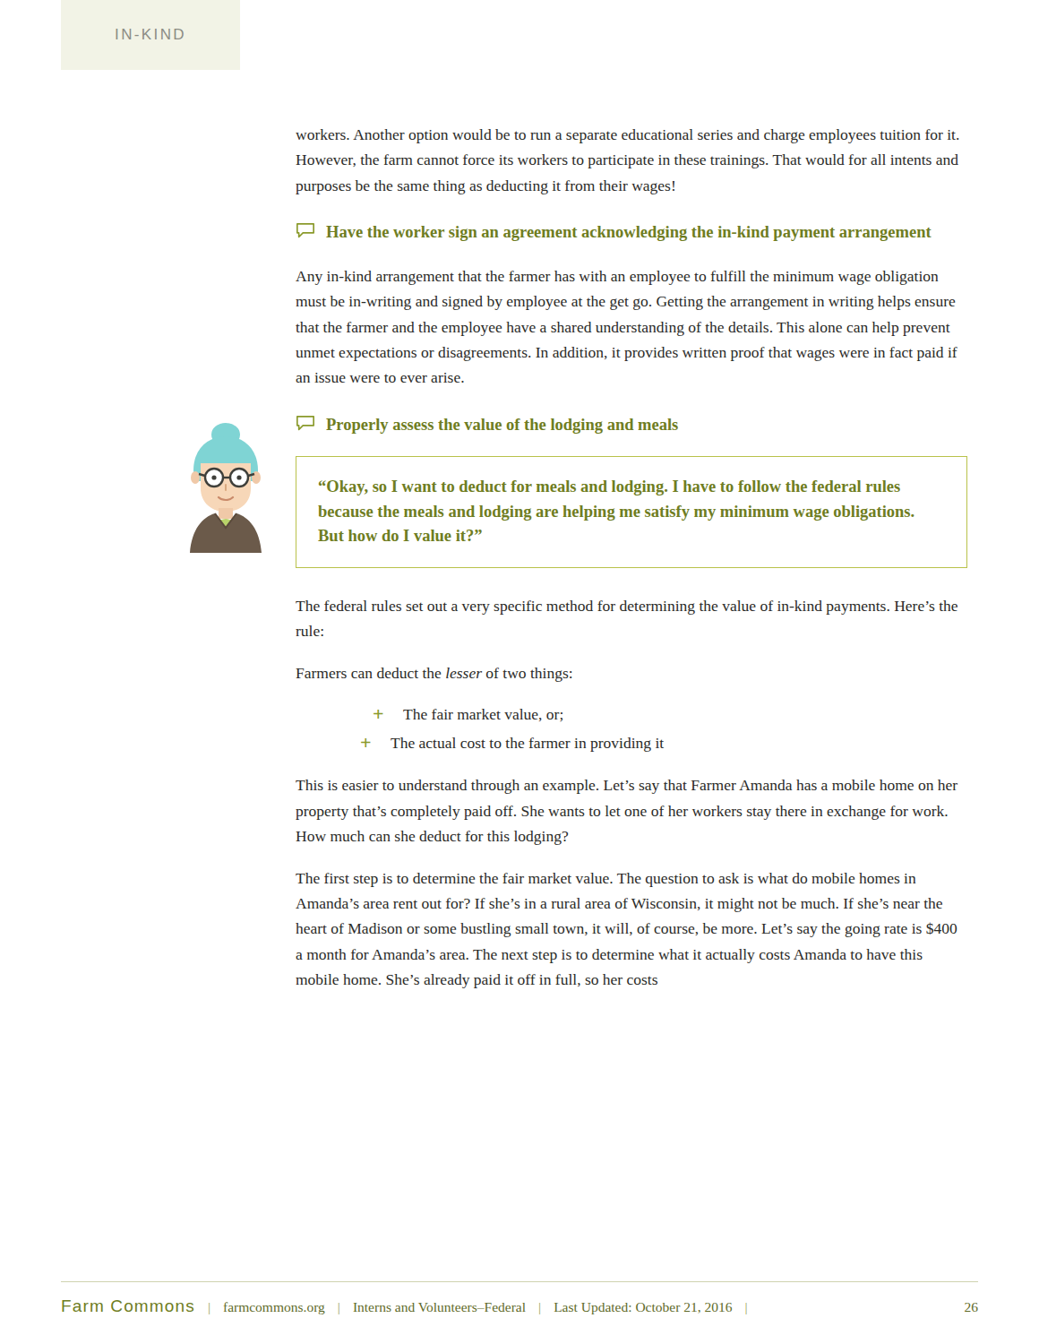In-Kind
workers. Another option would be to run a separate educational series and charge employees tuition for it. However, the farm cannot force its workers to participate in these trainings. That would for all intents and purposes be the same thing as deducting it from their wages!
Have the worker sign an agreement acknowledging the in-kind payment arrangement
Any in-kind arrangement that the farmer has with an employee to fulfill the minimum wage obligation must be in-writing and signed by employee at the get go. Getting the arrangement in writing helps ensure that the farmer and the employee have a shared understanding of the details. This alone can help prevent unmet expectations or disagreements. In addition, it provides written proof that wages were in fact paid if an issue were to ever arise.
Properly assess the value of the lodging and meals
“Okay, so I want to deduct for meals and lodging. I have to follow the federal rules because the meals and lodging are helping me satisfy my minimum wage obligations. But how do I value it?”
The federal rules set out a very specific method for determining the value of in-kind payments. Here’s the rule:
Farmers can deduct the lesser of two things:
The fair market value, or;
The actual cost to the farmer in providing it
This is easier to understand through an example. Let’s say that Farmer Amanda has a mobile home on her property that’s completely paid off. She wants to let one of her workers stay there in exchange for work. How much can she deduct for this lodging?
The first step is to determine the fair market value. The question to ask is what do mobile homes in Amanda’s area rent out for? If she’s in a rural area of Wisconsin, it might not be much. If she’s near the heart of Madison or some bustling small town, it will, of course, be more. Let’s say the going rate is $400 a month for Amanda’s area. The next step is to determine what it actually costs Amanda to have this mobile home. She’s already paid it off in full, so her costs
Farm Commons | farmcommons.org | Interns and Volunteers–Federal | Last Updated: October 21, 2016 |
26